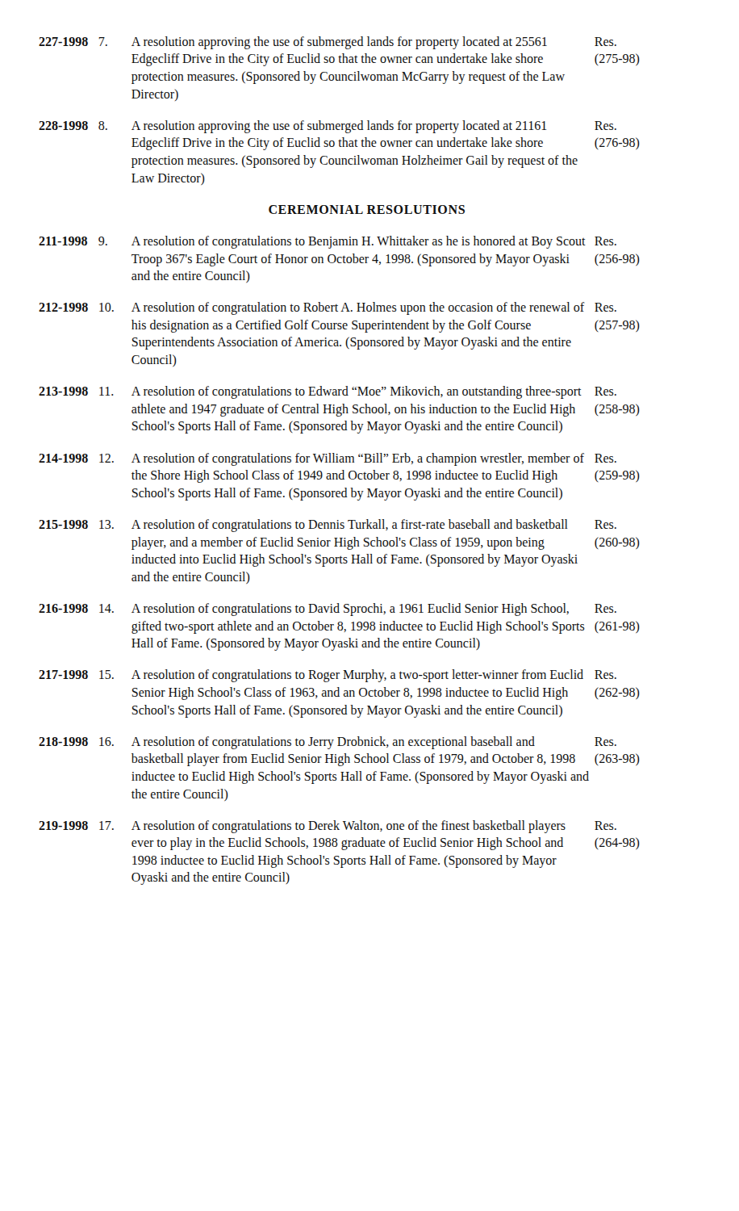| 227-1998 | 7. | A resolution approving the use of submerged lands for property located at 25561 Edgecliff Drive in the City of Euclid so that the owner can undertake lake shore protection measures. (Sponsored by Councilwoman McGarry by request of the Law Director) | Res. (275-98) |
| 228-1998 | 8. | A resolution approving the use of submerged lands for property located at 21161 Edgecliff Drive in the City of Euclid so that the owner can undertake lake shore protection measures. (Sponsored by Councilwoman Holzheimer Gail by request of the Law Director) | Res. (276-98) |
| CEREMONIAL RESOLUTIONS |
| 211-1998 | 9. | A resolution of congratulations to Benjamin H. Whittaker as he is honored at Boy Scout Troop 367's Eagle Court of Honor on October 4, 1998. (Sponsored by Mayor Oyaski and the entire Council) | Res. (256-98) |
| 212-1998 | 10. | A resolution of congratulation to Robert A. Holmes upon the occasion of the renewal of his designation as a Certified Golf Course Superintendent by the Golf Course Superintendents Association of America. (Sponsored by Mayor Oyaski and the entire Council) | Res. (257-98) |
| 213-1998 | 11. | A resolution of congratulations to Edward “Moe” Mikovich, an outstanding three-sport athlete and 1947 graduate of Central High School, on his induction to the Euclid High School's Sports Hall of Fame. (Sponsored by Mayor Oyaski and the entire Council) | Res. (258-98) |
| 214-1998 | 12. | A resolution of congratulations for William “Bill” Erb, a champion wrestler, member of the Shore High School Class of 1949 and October 8, 1998 inductee to Euclid High School's Sports Hall of Fame. (Sponsored by Mayor Oyaski and the entire Council) | Res. (259-98) |
| 215-1998 | 13. | A resolution of congratulations to Dennis Turkall, a first-rate baseball and basketball player, and a member of Euclid Senior High School's Class of 1959, upon being inducted into Euclid High School's Sports Hall of Fame. (Sponsored by Mayor Oyaski and the entire Council) | Res. (260-98) |
| 216-1998 | 14. | A resolution of congratulations to David Sprochi, a 1961 Euclid Senior High School, gifted two-sport athlete and an October 8, 1998 inductee to Euclid High School's Sports Hall of Fame. (Sponsored by Mayor Oyaski and the entire Council) | Res. (261-98) |
| 217-1998 | 15. | A resolution of congratulations to Roger Murphy, a two-sport letter-winner from Euclid Senior High School's Class of 1963, and an October 8, 1998 inductee to Euclid High School's Sports Hall of Fame. (Sponsored by Mayor Oyaski and the entire Council) | Res. (262-98) |
| 218-1998 | 16. | A resolution of congratulations to Jerry Drobnick, an exceptional baseball and basketball player from Euclid Senior High School Class of 1979, and October 8, 1998 inductee to Euclid High School's Sports Hall of Fame. (Sponsored by Mayor Oyaski and the entire Council) | Res. (263-98) |
| 219-1998 | 17. | A resolution of congratulations to Derek Walton, one of the finest basketball players ever to play in the Euclid Schools, 1988 graduate of Euclid Senior High School and 1998 inductee to Euclid High School's Sports Hall of Fame. (Sponsored by Mayor Oyaski and the entire Council) | Res. (264-98) |